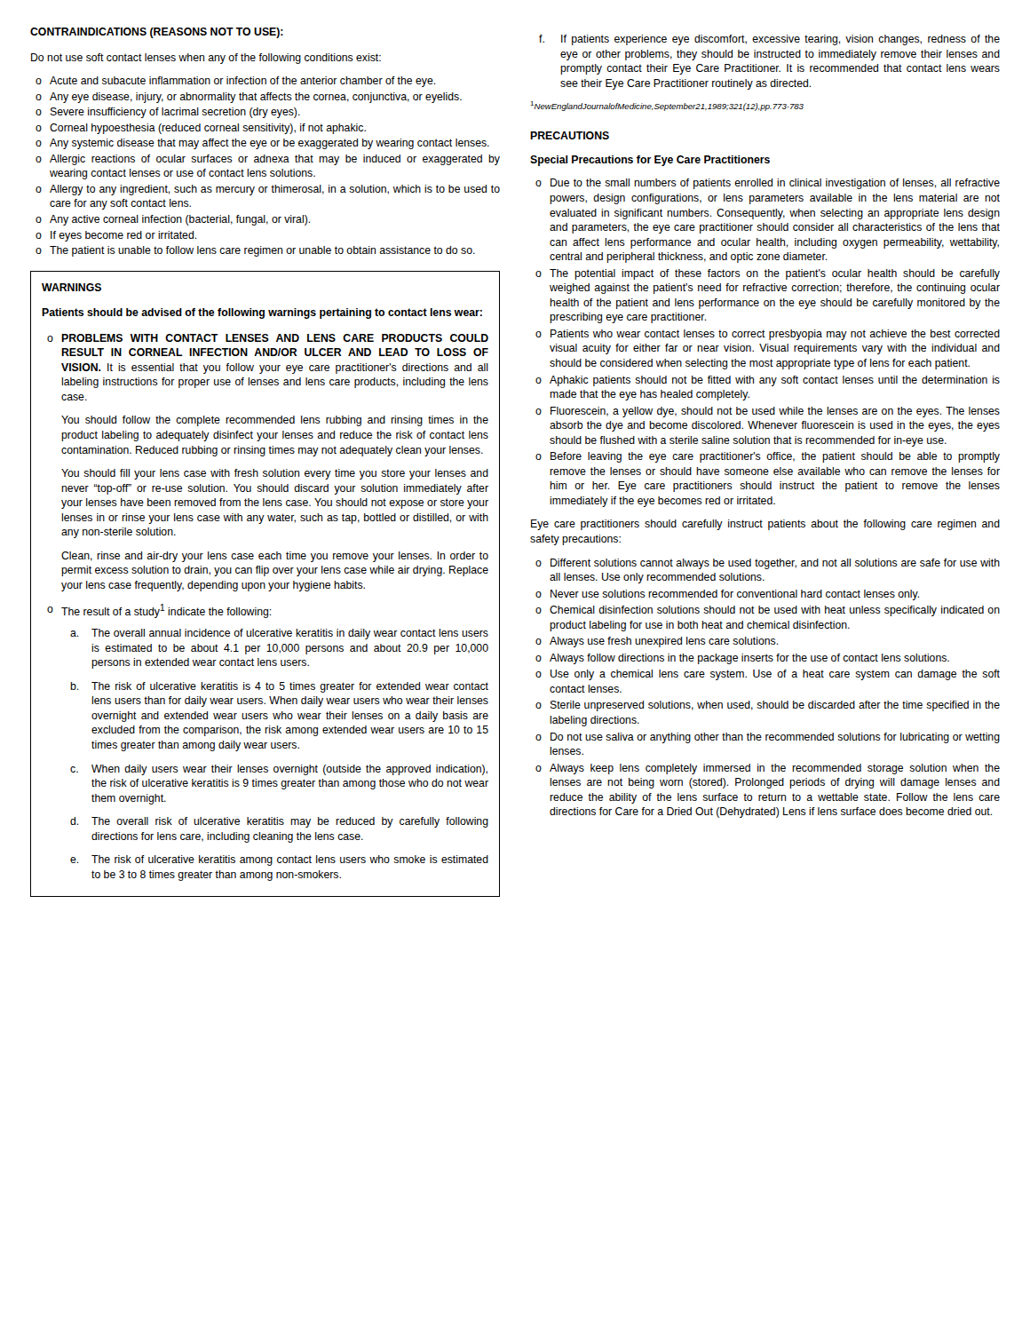Contraindications (Reasons Not to Use):
Do not use soft contact lenses when any of the following conditions exist:
Acute and subacute inflammation or infection of the anterior chamber of the eye.
Any eye disease, injury, or abnormality that affects the cornea, conjunctiva, or eyelids.
Severe insufficiency of lacrimal secretion (dry eyes).
Corneal hypoesthesia (reduced corneal sensitivity), if not aphakic.
Any systemic disease that may affect the eye or be exaggerated by wearing contact lenses.
Allergic reactions of ocular surfaces or adnexa that may be induced or exaggerated by wearing contact lenses or use of contact lens solutions.
Allergy to any ingredient, such as mercury or thimerosal, in a solution, which is to be used to care for any soft contact lens.
Any active corneal infection (bacterial, fungal, or viral).
If eyes become red or irritated.
The patient is unable to follow lens care regimen or unable to obtain assistance to do so.
Warnings
Patients should be advised of the following warnings pertaining to contact lens wear:
PROBLEMS WITH CONTACT LENSES AND LENS CARE PRODUCTS COULD RESULT IN CORNEAL INFECTION AND/OR ULCER AND LEAD TO LOSS OF VISION. It is essential that you follow your eye care practitioner's directions and all labeling instructions for proper use of lenses and lens care products, including the lens case.
You should follow the complete recommended lens rubbing and rinsing times in the product labeling to adequately disinfect your lenses and reduce the risk of contact lens contamination. Reduced rubbing or rinsing times may not adequately clean your lenses.
You should fill your lens case with fresh solution every time you store your lenses and never “top-off” or re-use solution. You should discard your solution immediately after your lenses have been removed from the lens case. You should not expose or store your lenses in or rinse your lens case with any water, such as tap, bottled or distilled, or with any non-sterile solution.
Clean, rinse and air-dry your lens case each time you remove your lenses. In order to permit excess solution to drain, you can flip over your lens case while air drying. Replace your lens case frequently, depending upon your hygiene habits.
The result of a study1 indicate the following:
The overall annual incidence of ulcerative keratitis in daily wear contact lens users is estimated to be about 4.1 per 10,000 persons and about 20.9 per 10,000 persons in extended wear contact lens users.
The risk of ulcerative keratitis is 4 to 5 times greater for extended wear contact lens users than for daily wear users. When daily wear users who wear their lenses overnight and extended wear users who wear their lenses on a daily basis are excluded from the comparison, the risk among extended wear users are 10 to 15 times greater than among daily wear users.
When daily users wear their lenses overnight (outside the approved indication), the risk of ulcerative keratitis is 9 times greater than among those who do not wear them overnight.
The overall risk of ulcerative keratitis may be reduced by carefully following directions for lens care, including cleaning the lens case.
The risk of ulcerative keratitis among contact lens users who smoke is estimated to be 3 to 8 times greater than among non-smokers.
If patients experience eye discomfort, excessive tearing, vision changes, redness of the eye or other problems, they should be instructed to immediately remove their lenses and promptly contact their Eye Care Practitioner. It is recommended that contact lens wears see their Eye Care Practitioner routinely as directed.
1NewEnglandJournalofMedicine,September21,1989;321(12),pp.773-783
Precautions
Special Precautions for Eye Care Practitioners
Due to the small numbers of patients enrolled in clinical investigation of lenses, all refractive powers, design configurations, or lens parameters available in the lens material are not evaluated in significant numbers. Consequently, when selecting an appropriate lens design and parameters, the eye care practitioner should consider all characteristics of the lens that can affect lens performance and ocular health, including oxygen permeability, wettability, central and peripheral thickness, and optic zone diameter.
The potential impact of these factors on the patient's ocular health should be carefully weighed against the patient's need for refractive correction; therefore, the continuing ocular health of the patient and lens performance on the eye should be carefully monitored by the prescribing eye care practitioner.
Patients who wear contact lenses to correct presbyopia may not achieve the best corrected visual acuity for either far or near vision. Visual requirements vary with the individual and should be considered when selecting the most appropriate type of lens for each patient.
Aphakic patients should not be fitted with any soft contact lenses until the determination is made that the eye has healed completely.
Fluorescein, a yellow dye, should not be used while the lenses are on the eyes. The lenses absorb the dye and become discolored. Whenever fluorescein is used in the eyes, the eyes should be flushed with a sterile saline solution that is recommended for in-eye use.
Before leaving the eye care practitioner's office, the patient should be able to promptly remove the lenses or should have someone else available who can remove the lenses for him or her. Eye care practitioners should instruct the patient to remove the lenses immediately if the eye becomes red or irritated.
Eye care practitioners should carefully instruct patients about the following care regimen and safety precautions:
Different solutions cannot always be used together, and not all solutions are safe for use with all lenses. Use only recommended solutions.
Never use solutions recommended for conventional hard contact lenses only.
Chemical disinfection solutions should not be used with heat unless specifically indicated on product labeling for use in both heat and chemical disinfection.
Always use fresh unexpired lens care solutions.
Always follow directions in the package inserts for the use of contact lens solutions.
Use only a chemical lens care system. Use of a heat care system can damage the soft contact lenses.
Sterile unpreserved solutions, when used, should be discarded after the time specified in the labeling directions.
Do not use saliva or anything other than the recommended solutions for lubricating or wetting lenses.
Always keep lens completely immersed in the recommended storage solution when the lenses are not being worn (stored). Prolonged periods of drying will damage lenses and reduce the ability of the lens surface to return to a wettable state. Follow the lens care directions for Care for a Dried Out (Dehydrated) Lens if lens surface does become dried out.